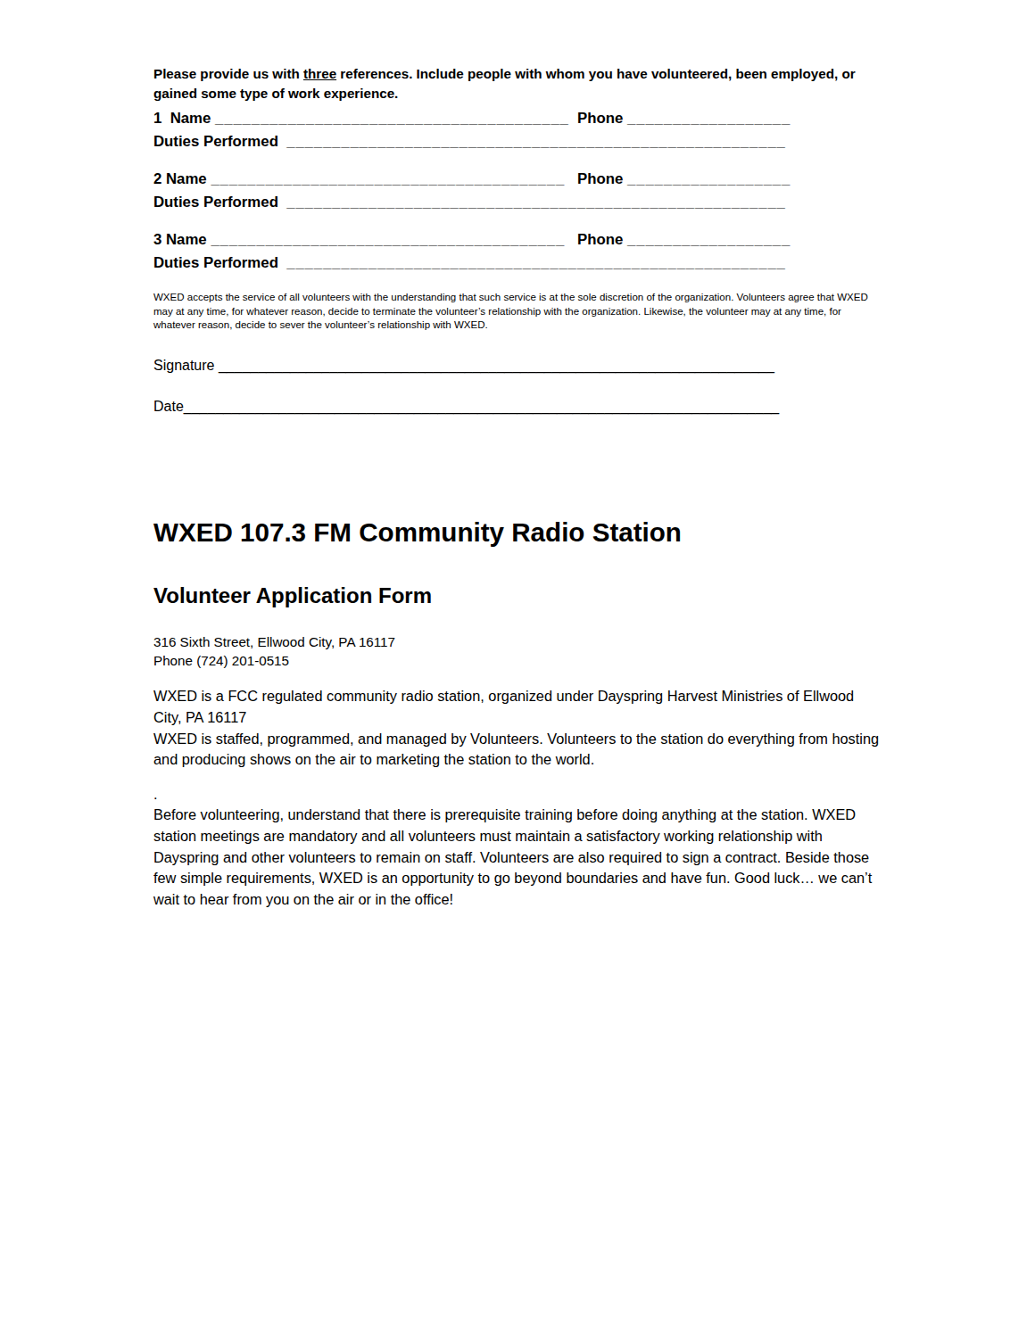Please provide us with three references. Include people with whom you have volunteered, been employed, or gained some type of work experience.
1 Name _______________________________________ Phone __________________
Duties Performed _______________________________________________________
2 Name _______________________________________ Phone __________________
Duties Performed _______________________________________________________
3 Name _______________________________________ Phone __________________
Duties Performed _______________________________________________________
WXED accepts the service of all volunteers with the understanding that such service is at the sole discretion of the organization. Volunteers agree that WXED may at any time, for whatever reason, decide to terminate the volunteer’s relationship with the organization. Likewise, the volunteer may at any time, for whatever reason, decide to sever the volunteer’s relationship with WXED.
Signature ______________________________________________________________________
Date___________________________________________________________________________
WXED 107.3 FM Community Radio Station
Volunteer Application Form
316 Sixth Street, Ellwood City, PA 16117
Phone (724) 201-0515
WXED is a FCC regulated community radio station, organized under Dayspring Harvest Ministries of Ellwood City, PA 16117
WXED is staffed, programmed, and managed by Volunteers. Volunteers to the station do everything from hosting and producing shows on the air to marketing the station to the world.
.
Before volunteering, understand that there is prerequisite training before doing anything at the station. WXED station meetings are mandatory and all volunteers must maintain a satisfactory working relationship with Dayspring and other volunteers to remain on staff. Volunteers are also required to sign a contract. Beside those few simple requirements, WXED is an opportunity to go beyond boundaries and have fun. Good luck… we can’t wait to hear from you on the air or in the office!